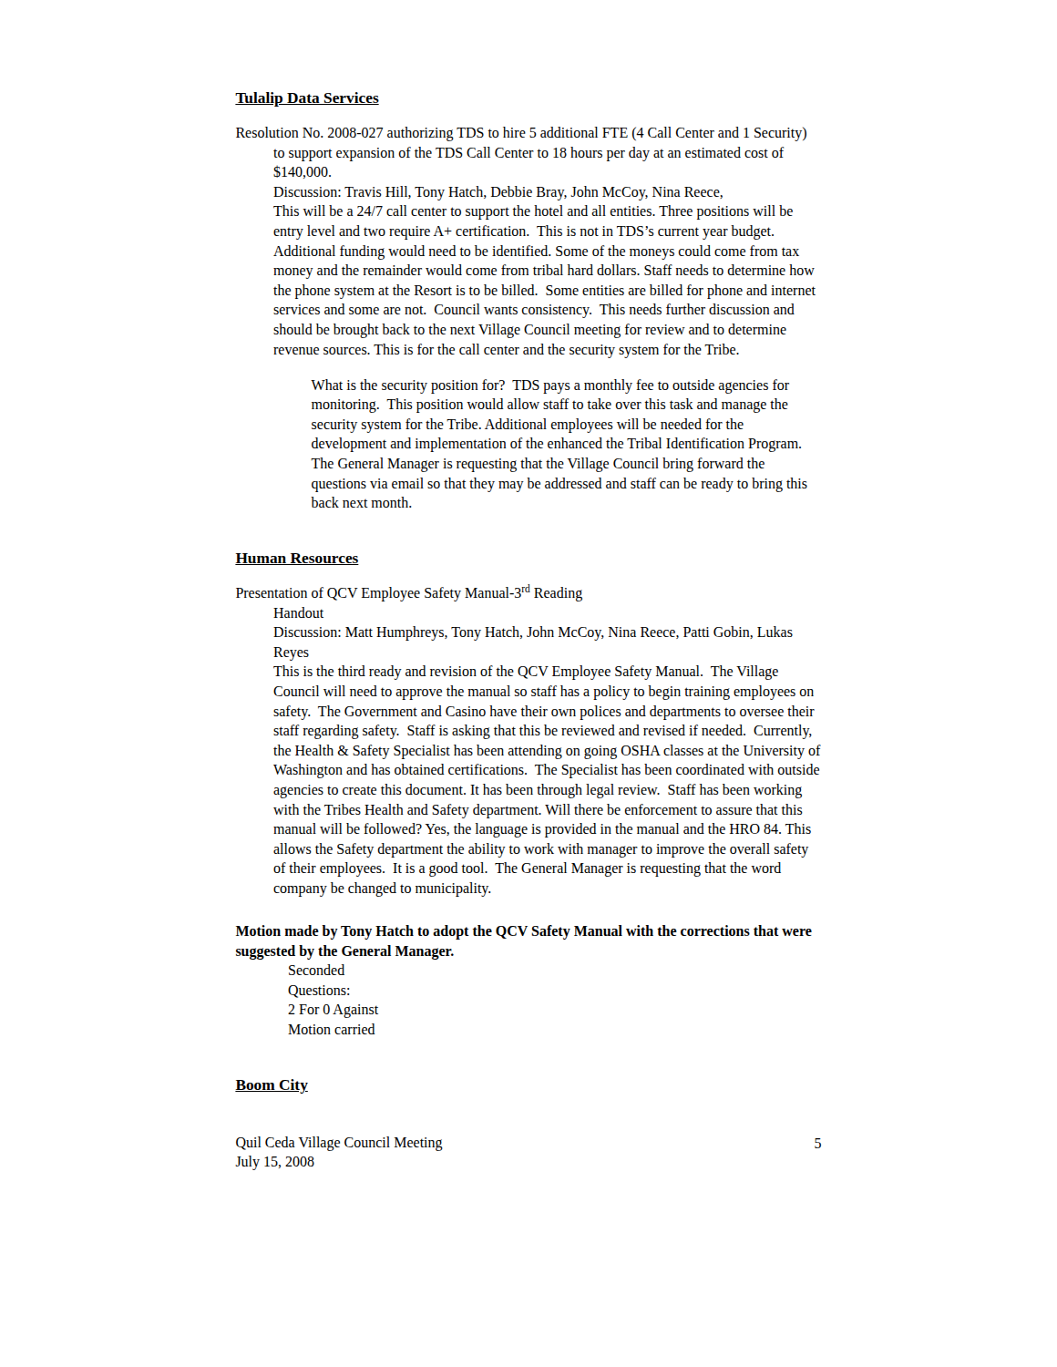Tulalip Data Services
Resolution No. 2008-027 authorizing TDS to hire 5 additional FTE (4 Call Center and 1 Security) to support expansion of the TDS Call Center to 18 hours per day at an estimated cost of $140,000.
Discussion: Travis Hill, Tony Hatch, Debbie Bray, John McCoy, Nina Reece,
This will be a 24/7 call center to support the hotel and all entities. Three positions will be entry level and two require A+ certification. This is not in TDS’s current year budget. Additional funding would need to be identified. Some of the moneys could come from tax money and the remainder would come from tribal hard dollars. Staff needs to determine how the phone system at the Resort is to be billed. Some entities are billed for phone and internet services and some are not. Council wants consistency. This needs further discussion and should be brought back to the next Village Council meeting for review and to determine revenue sources. This is for the call center and the security system for the Tribe.
What is the security position for? TDS pays a monthly fee to outside agencies for monitoring. This position would allow staff to take over this task and manage the security system for the Tribe. Additional employees will be needed for the development and implementation of the enhanced the Tribal Identification Program. The General Manager is requesting that the Village Council bring forward the questions via email so that they may be addressed and staff can be ready to bring this back next month.
Human Resources
Presentation of QCV Employee Safety Manual-3rd Reading
Handout
Discussion: Matt Humphreys, Tony Hatch, John McCoy, Nina Reece, Patti Gobin, Lukas Reyes
This is the third ready and revision of the QCV Employee Safety Manual. The Village Council will need to approve the manual so staff has a policy to begin training employees on safety. The Government and Casino have their own polices and departments to oversee their staff regarding safety. Staff is asking that this be reviewed and revised if needed. Currently, the Health & Safety Specialist has been attending on going OSHA classes at the University of Washington and has obtained certifications. The Specialist has been coordinated with outside agencies to create this document. It has been through legal review. Staff has been working with the Tribes Health and Safety department. Will there be enforcement to assure that this manual will be followed? Yes, the language is provided in the manual and the HRO 84. This allows the Safety department the ability to work with manager to improve the overall safety of their employees. It is a good tool. The General Manager is requesting that the word company be changed to municipality.
Motion made by Tony Hatch to adopt the QCV Safety Manual with the corrections that were suggested by the General Manager.
Seconded
Questions:
2 For 0 Against
Motion carried
Boom City
Quil Ceda Village Council Meeting
July 15, 2008
5